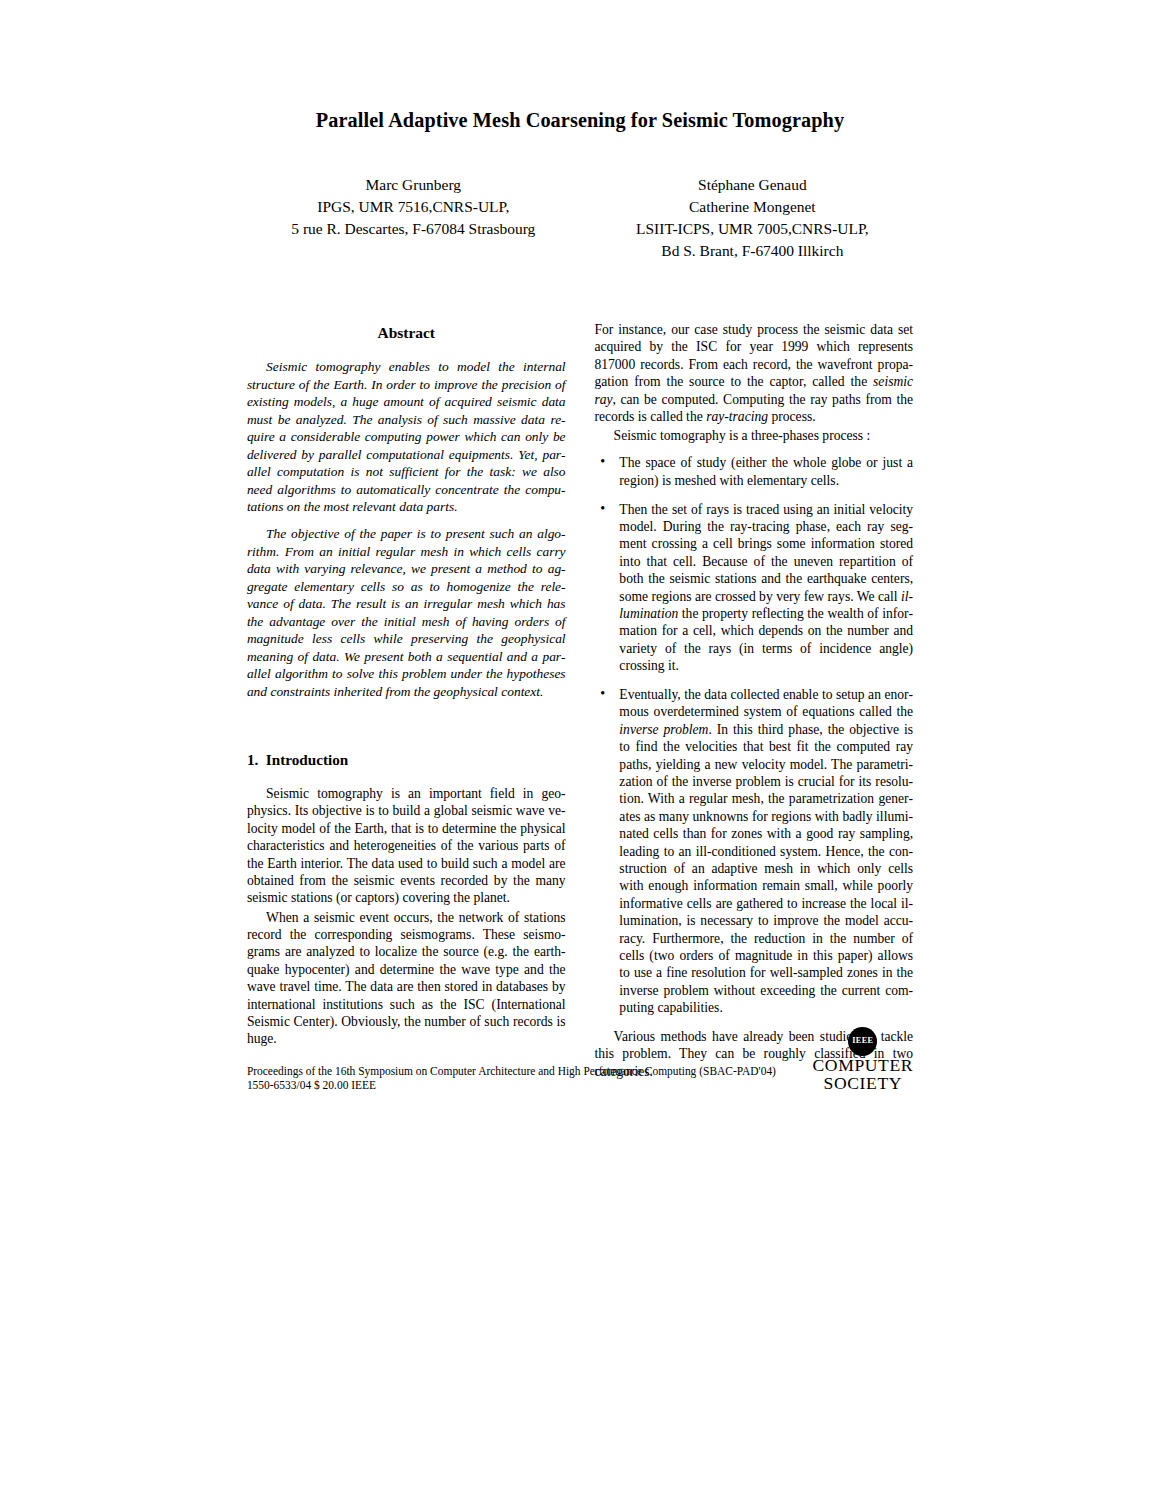Parallel Adaptive Mesh Coarsening for Seismic Tomography
Marc Grunberg
IPGS, UMR 7516,CNRS-ULP,
5 rue R. Descartes, F-67084 Strasbourg
Stéphane Genaud
Catherine Mongenet
LSIIT-ICPS, UMR 7005,CNRS-ULP,
Bd S. Brant, F-67400 Illkirch
Abstract
Seismic tomography enables to model the internal structure of the Earth. In order to improve the precision of existing models, a huge amount of acquired seismic data must be analyzed. The analysis of such massive data require a considerable computing power which can only be delivered by parallel computational equipments. Yet, parallel computation is not sufficient for the task: we also need algorithms to automatically concentrate the computations on the most relevant data parts.
The objective of the paper is to present such an algorithm. From an initial regular mesh in which cells carry data with varying relevance, we present a method to aggregate elementary cells so as to homogenize the relevance of data. The result is an irregular mesh which has the advantage over the initial mesh of having orders of magnitude less cells while preserving the geophysical meaning of data. We present both a sequential and a parallel algorithm to solve this problem under the hypotheses and constraints inherited from the geophysical context.
1. Introduction
Seismic tomography is an important field in geophysics. Its objective is to build a global seismic wave velocity model of the Earth, that is to determine the physical characteristics and heterogeneities of the various parts of the Earth interior. The data used to build such a model are obtained from the seismic events recorded by the many seismic stations (or captors) covering the planet.
When a seismic event occurs, the network of stations record the corresponding seismograms. These seismograms are analyzed to localize the source (e.g. the earthquake hypocenter) and determine the wave type and the wave travel time. The data are then stored in databases by international institutions such as the ISC (International Seismic Center). Obviously, the number of such records is huge.
For instance, our case study process the seismic data set acquired by the ISC for year 1999 which represents 817000 records. From each record, the wavefront propagation from the source to the captor, called the seismic ray, can be computed. Computing the ray paths from the records is called the ray-tracing process.
Seismic tomography is a three-phases process :
The space of study (either the whole globe or just a region) is meshed with elementary cells.
Then the set of rays is traced using an initial velocity model. During the ray-tracing phase, each ray segment crossing a cell brings some information stored into that cell. Because of the uneven repartition of both the seismic stations and the earthquake centers, some regions are crossed by very few rays. We call illumination the property reflecting the wealth of information for a cell, which depends on the number and variety of the rays (in terms of incidence angle) crossing it.
Eventually, the data collected enable to setup an enormous overdetermined system of equations called the inverse problem. In this third phase, the objective is to find the velocities that best fit the computed ray paths, yielding a new velocity model. The parametrization of the inverse problem is crucial for its resolution. With a regular mesh, the parametrization generates as many unknowns for regions with badly illuminated cells than for zones with a good ray sampling, leading to an ill-conditioned system. Hence, the construction of an adaptive mesh in which only cells with enough information remain small, while poorly informative cells are gathered to increase the local illumination, is necessary to improve the model accuracy. Furthermore, the reduction in the number of cells (two orders of magnitude in this paper) allows to use a fine resolution for well-sampled zones in the inverse problem without exceeding the current computing capabilities.
Various methods have already been studied to tackle this problem. They can be roughly classified in two categories.
Proceedings of the 16th Symposium on Computer Architecture and High Performance Computing (SBAC-PAD'04)
1550-6533/04 $ 20.00 IEEE
IEEE COMPUTER SOCIETY